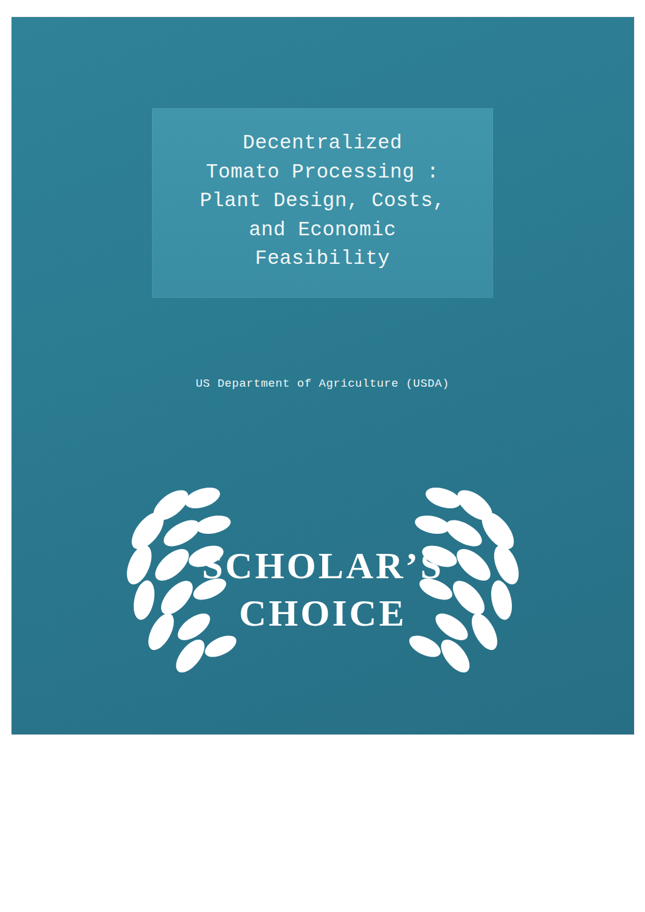Decentralized
Tomato Processing :
Plant Design, Costs,
and Economic
Feasibility
US Department of Agriculture (USDA)
SCHOLAR’S CHOICE